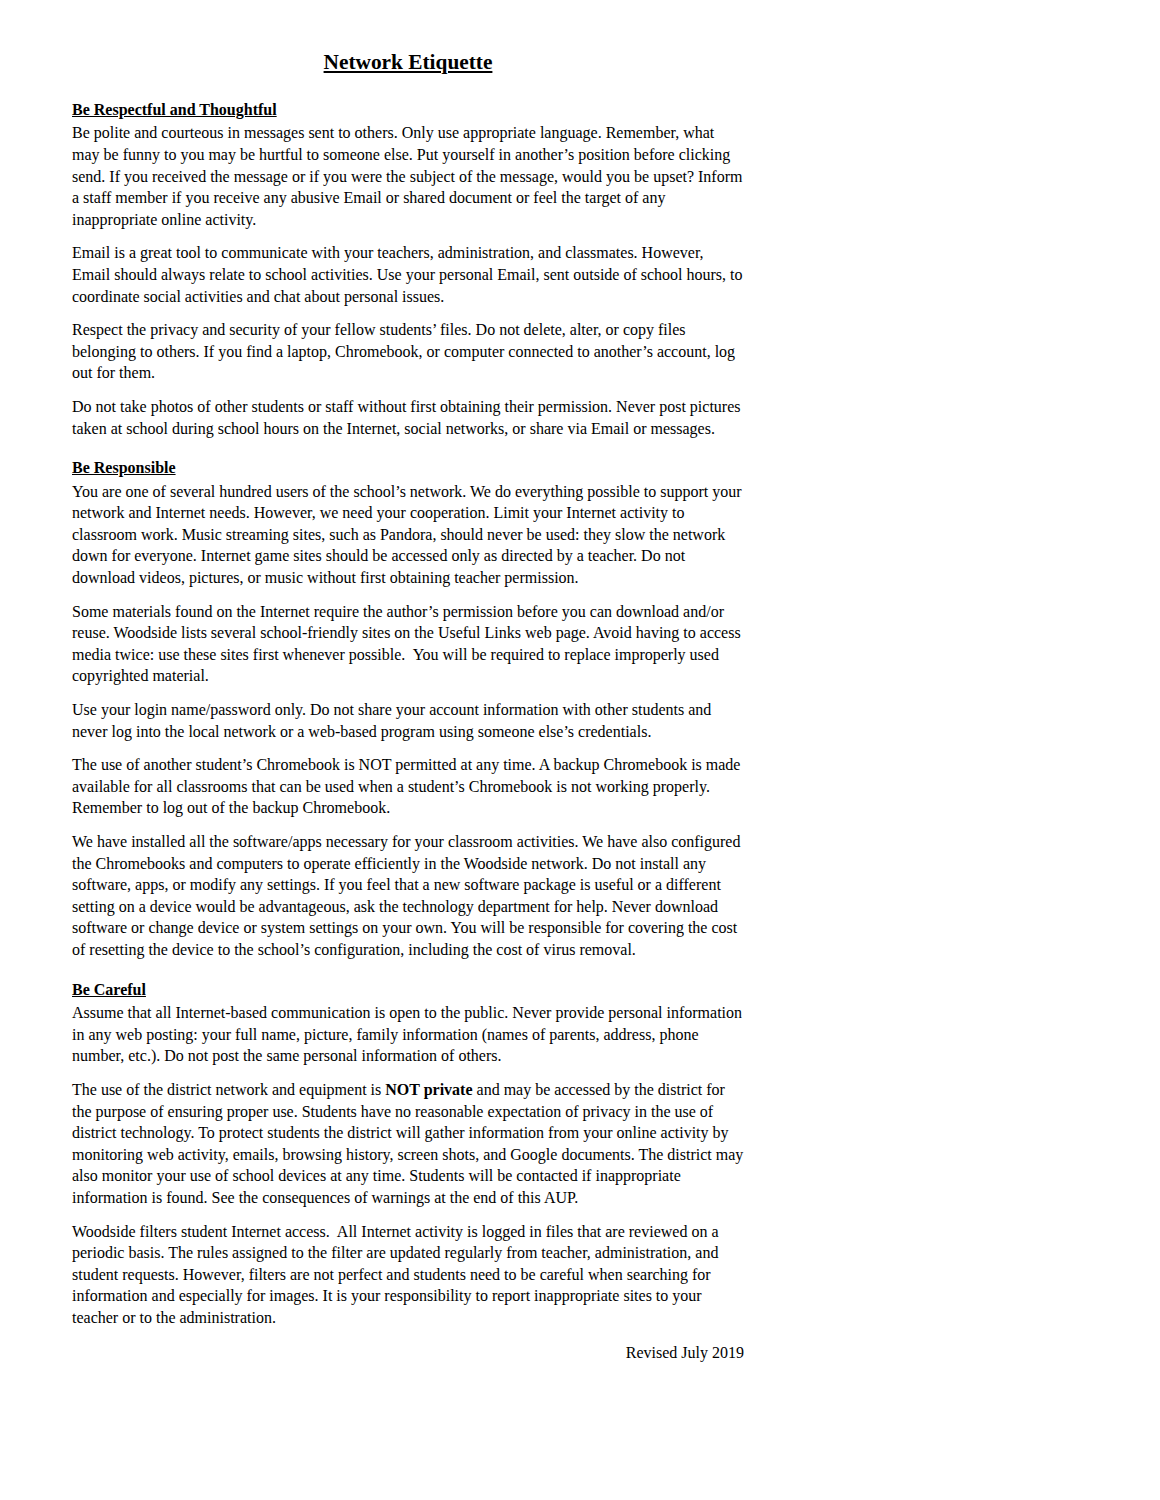Network Etiquette
Be Respectful and Thoughtful
Be polite and courteous in messages sent to others. Only use appropriate language. Remember, what may be funny to you may be hurtful to someone else. Put yourself in another’s position before clicking send. If you received the message or if you were the subject of the message, would you be upset? Inform a staff member if you receive any abusive Email or shared document or feel the target of any inappropriate online activity.
Email is a great tool to communicate with your teachers, administration, and classmates. However, Email should always relate to school activities. Use your personal Email, sent outside of school hours, to coordinate social activities and chat about personal issues.
Respect the privacy and security of your fellow students’ files. Do not delete, alter, or copy files belonging to others. If you find a laptop, Chromebook, or computer connected to another’s account, log out for them.
Do not take photos of other students or staff without first obtaining their permission. Never post pictures taken at school during school hours on the Internet, social networks, or share via Email or messages.
Be Responsible
You are one of several hundred users of the school’s network. We do everything possible to support your network and Internet needs. However, we need your cooperation. Limit your Internet activity to classroom work. Music streaming sites, such as Pandora, should never be used: they slow the network down for everyone. Internet game sites should be accessed only as directed by a teacher. Do not download videos, pictures, or music without first obtaining teacher permission.
Some materials found on the Internet require the author’s permission before you can download and/or reuse. Woodside lists several school-friendly sites on the Useful Links web page. Avoid having to access media twice: use these sites first whenever possible. You will be required to replace improperly used copyrighted material.
Use your login name/password only. Do not share your account information with other students and never log into the local network or a web-based program using someone else’s credentials.
The use of another student’s Chromebook is NOT permitted at any time. A backup Chromebook is made available for all classrooms that can be used when a student’s Chromebook is not working properly. Remember to log out of the backup Chromebook.
We have installed all the software/apps necessary for your classroom activities. We have also configured the Chromebooks and computers to operate efficiently in the Woodside network. Do not install any software, apps, or modify any settings. If you feel that a new software package is useful or a different setting on a device would be advantageous, ask the technology department for help. Never download software or change device or system settings on your own. You will be responsible for covering the cost of resetting the device to the school’s configuration, including the cost of virus removal.
Be Careful
Assume that all Internet-based communication is open to the public. Never provide personal information in any web posting: your full name, picture, family information (names of parents, address, phone number, etc.). Do not post the same personal information of others.
The use of the district network and equipment is NOT private and may be accessed by the district for the purpose of ensuring proper use. Students have no reasonable expectation of privacy in the use of district technology. To protect students the district will gather information from your online activity by monitoring web activity, emails, browsing history, screen shots, and Google documents. The district may also monitor your use of school devices at any time. Students will be contacted if inappropriate information is found. See the consequences of warnings at the end of this AUP.
Woodside filters student Internet access. All Internet activity is logged in files that are reviewed on a periodic basis. The rules assigned to the filter are updated regularly from teacher, administration, and student requests. However, filters are not perfect and students need to be careful when searching for information and especially for images. It is your responsibility to report inappropriate sites to your teacher or to the administration.
Revised July 2019